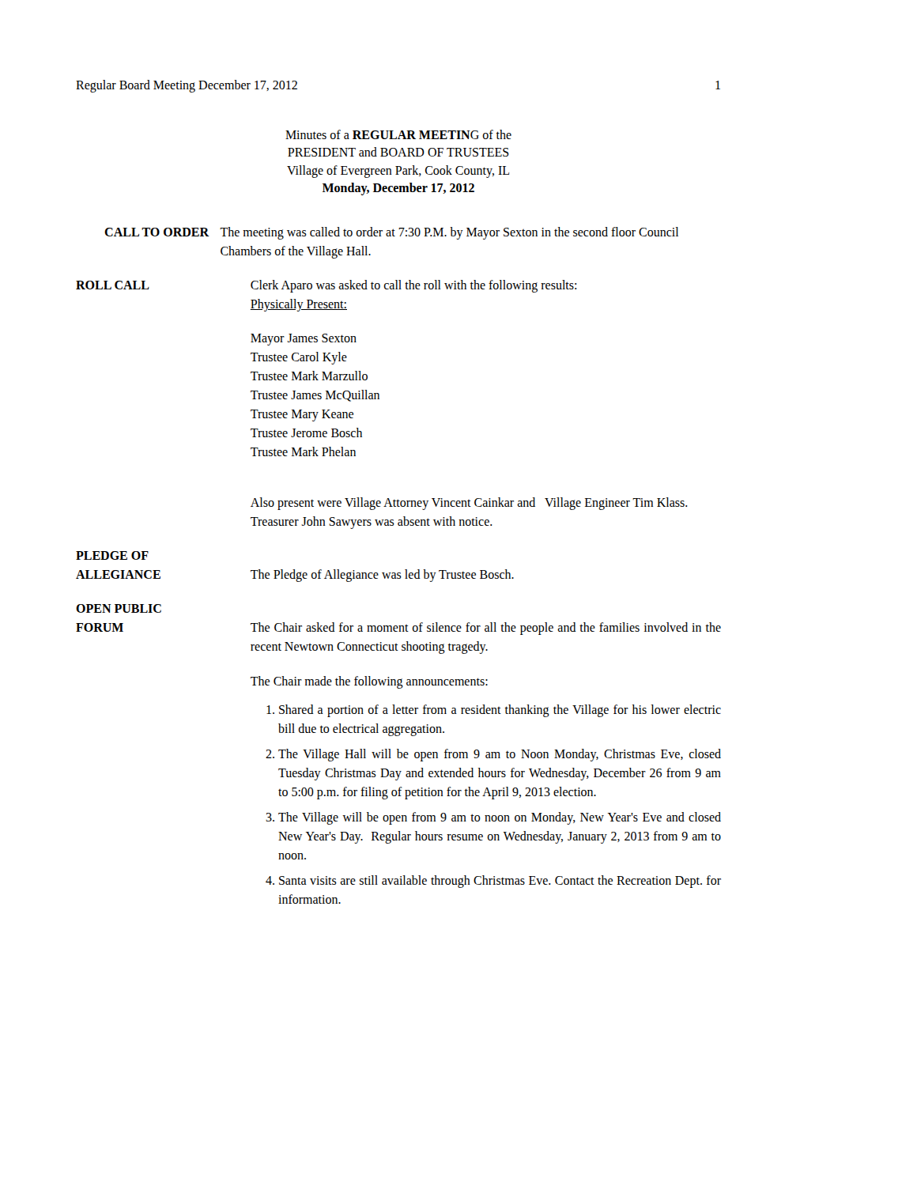Regular Board Meeting December 17, 2012 1
Minutes of a REGULAR MEETING of the
PRESIDENT and BOARD OF TRUSTEES
Village of Evergreen Park, Cook County, IL
Monday, December 17, 2012
CALL TO ORDER
The meeting was called to order at 7:30 P.M. by Mayor Sexton in the second floor Council Chambers of the Village Hall.
ROLL CALL
Clerk Aparo was asked to call the roll with the following results:
Physically Present:
Mayor James Sexton
Trustee Carol Kyle
Trustee Mark Marzullo
Trustee James McQuillan
Trustee Mary Keane
Trustee Jerome Bosch
Trustee Mark Phelan
Also present were Village Attorney Vincent Cainkar and Village Engineer Tim Klass. Treasurer John Sawyers was absent with notice.
PLEDGE OF
ALLEGIANCE
The Pledge of Allegiance was led by Trustee Bosch.
OPEN PUBLIC
FORUM
The Chair asked for a moment of silence for all the people and the families involved in the recent Newtown Connecticut shooting tragedy.
The Chair made the following announcements:
Shared a portion of a letter from a resident thanking the Village for his lower electric bill due to electrical aggregation.
The Village Hall will be open from 9 am to Noon Monday, Christmas Eve, closed Tuesday Christmas Day and extended hours for Wednesday, December 26 from 9 am to 5:00 p.m. for filing of petition for the April 9, 2013 election.
The Village will be open from 9 am to noon on Monday, New Year's Eve and closed New Year's Day. Regular hours resume on Wednesday, January 2, 2013 from 9 am to noon.
Santa visits are still available through Christmas Eve. Contact the Recreation Dept. for information.